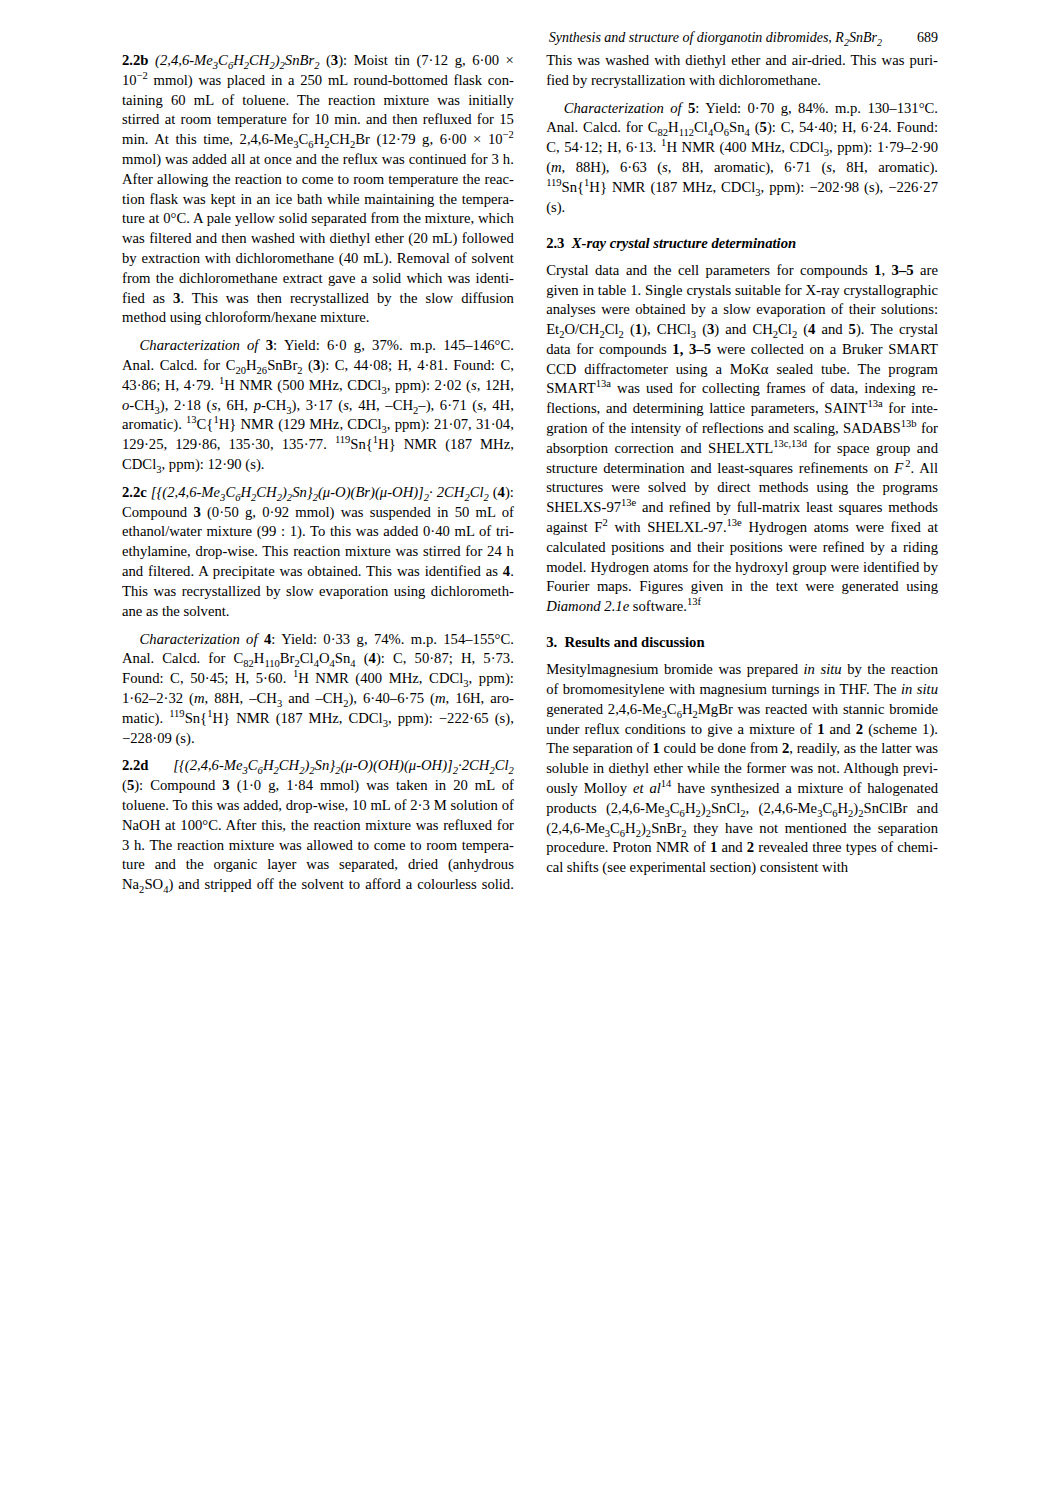Synthesis and structure of diorganotin dibromides, R2SnBr2689
2.2b (2,4,6-Me3C6H2CH2)2SnBr2 (3): Moist tin (7·12 g, 6·00 × 10−2 mmol) was placed in a 250 mL round-bottomed flask containing 60 mL of toluene. The reaction mixture was initially stirred at room temperature for 10 min. and then refluxed for 15 min. At this time, 2,4,6-Me3C6H2CH2Br (12·79 g, 6·00 × 10−2 mmol) was added all at once and the reflux was continued for 3 h. After allowing the reaction to come to room temperature the reaction flask was kept in an ice bath while maintaining the temperature at 0°C. A pale yellow solid separated from the mixture, which was filtered and then washed with diethyl ether (20 mL) followed by extraction with dichloromethane (40 mL). Removal of solvent from the dichloromethane extract gave a solid which was identified as 3. This was then recrystallized by the slow diffusion method using chloroform/hexane mixture.
Characterization of 3: Yield: 6·0 g, 37%. m.p. 145–146°C. Anal. Calcd. for C20H26SnBr2 (3): C, 44·08; H, 4·81. Found: C, 43·86; H, 4·79. 1H NMR (500 MHz, CDCl3, ppm): 2·02 (s, 12H, o-CH3), 2·18 (s, 6H, p-CH3), 3·17 (s, 4H, –CH2–), 6·71 (s, 4H, aromatic). 13C{1H} NMR (129 MHz, CDCl3, ppm): 21·07, 31·04, 129·25, 129·86, 135·30, 135·77. 119Sn{1H} NMR (187 MHz, CDCl3, ppm): 12·90 (s).
2.2c [{(2,4,6-Me3C6H2CH2)2Sn}2(μ-O)(Br)(μ-OH)]2· 2CH2Cl2 (4): Compound 3 (0·50 g, 0·92 mmol) was suspended in 50 mL of ethanol/water mixture (99 : 1). To this was added 0·40 mL of triethylamine, drop-wise. This reaction mixture was stirred for 24 h and filtered. A precipitate was obtained. This was identified as 4. This was recrystallized by slow evaporation using dichloromethane as the solvent.
Characterization of 4: Yield: 0·33 g, 74%. m.p. 154–155°C. Anal. Calcd. for C82H110Br2Cl4O4Sn4 (4): C, 50·87; H, 5·73. Found: C, 50·45; H, 5·60. 1H NMR (400 MHz, CDCl3, ppm): 1·62–2·32 (m, 88H, –CH3 and –CH2), 6·40–6·75 (m, 16H, aromatic). 119Sn{1H} NMR (187 MHz, CDCl3, ppm): −222·65 (s), −228·09 (s).
2.2d [{(2,4,6-Me3C6H2CH2)2Sn}2(μ-O)(OH)(μ-OH)]2·2CH2Cl2 (5): Compound 3 (1·0 g, 1·84 mmol) was taken in 20 mL of toluene. To this was added, drop-wise, 10 mL of 2·3 M solution of NaOH at 100°C. After this, the reaction mixture was refluxed for 3 h. The reaction mixture was allowed to come to room temperature and the organic layer was separated, dried (anhydrous Na2SO4) and stripped off the solvent to afford a colourless solid. This was washed with diethyl ether and air-dried. This was purified by recrystallization with dichloromethane.
Characterization of 5: Yield: 0·70 g, 84%. m.p. 130–131°C. Anal. Calcd. for C82H112Cl4O6Sn4 (5): C, 54·40; H, 6·24. Found: C, 54·12; H, 6·13. 1H NMR (400 MHz, CDCl3, ppm): 1·79–2·90 (m, 88H), 6·63 (s, 8H, aromatic), 6·71 (s, 8H, aromatic). 119Sn{1H} NMR (187 MHz, CDCl3, ppm): −202·98 (s), −226·27 (s).
2.3 X-ray crystal structure determination
Crystal data and the cell parameters for compounds 1, 3–5 are given in table 1. Single crystals suitable for X-ray crystallographic analyses were obtained by a slow evaporation of their solutions: Et2O/CH2Cl2 (1), CHCl3 (3) and CH2Cl2 (4 and 5). The crystal data for compounds 1, 3–5 were collected on a Bruker SMART CCD diffractometer using a MoKα sealed tube. The program SMART13a was used for collecting frames of data, indexing reflections, and determining lattice parameters, SAINT13a for integration of the intensity of reflections and scaling, SADABS13b for absorption correction and SHELXTL13c,13d for space group and structure determination and least-squares refinements on F 2. All structures were solved by direct methods using the programs SHELXS-9713e and refined by full-matrix least squares methods against F2 with SHELXL-97.13e Hydrogen atoms were fixed at calculated positions and their positions were refined by a riding model. Hydrogen atoms for the hydroxyl group were identified by Fourier maps. Figures given in the text were generated using Diamond 2.1e software.13f
3. Results and discussion
Mesitylmagnesium bromide was prepared in situ by the reaction of bromomesitylene with magnesium turnings in THF. The in situ generated 2,4,6-Me3C6H2MgBr was reacted with stannic bromide under reflux conditions to give a mixture of 1 and 2 (scheme 1). The separation of 1 could be done from 2, readily, as the latter was soluble in diethyl ether while the former was not. Although previously Molloy et al14 have synthesized a mixture of halogenated products (2,4,6-Me3C6H2)2SnCl2, (2,4,6-Me3C6H2)2SnClBr and (2,4,6-Me3C6H2)2SnBr2 they have not mentioned the separation procedure. Proton NMR of 1 and 2 revealed three types of chemical shifts (see experimental section) consistent with